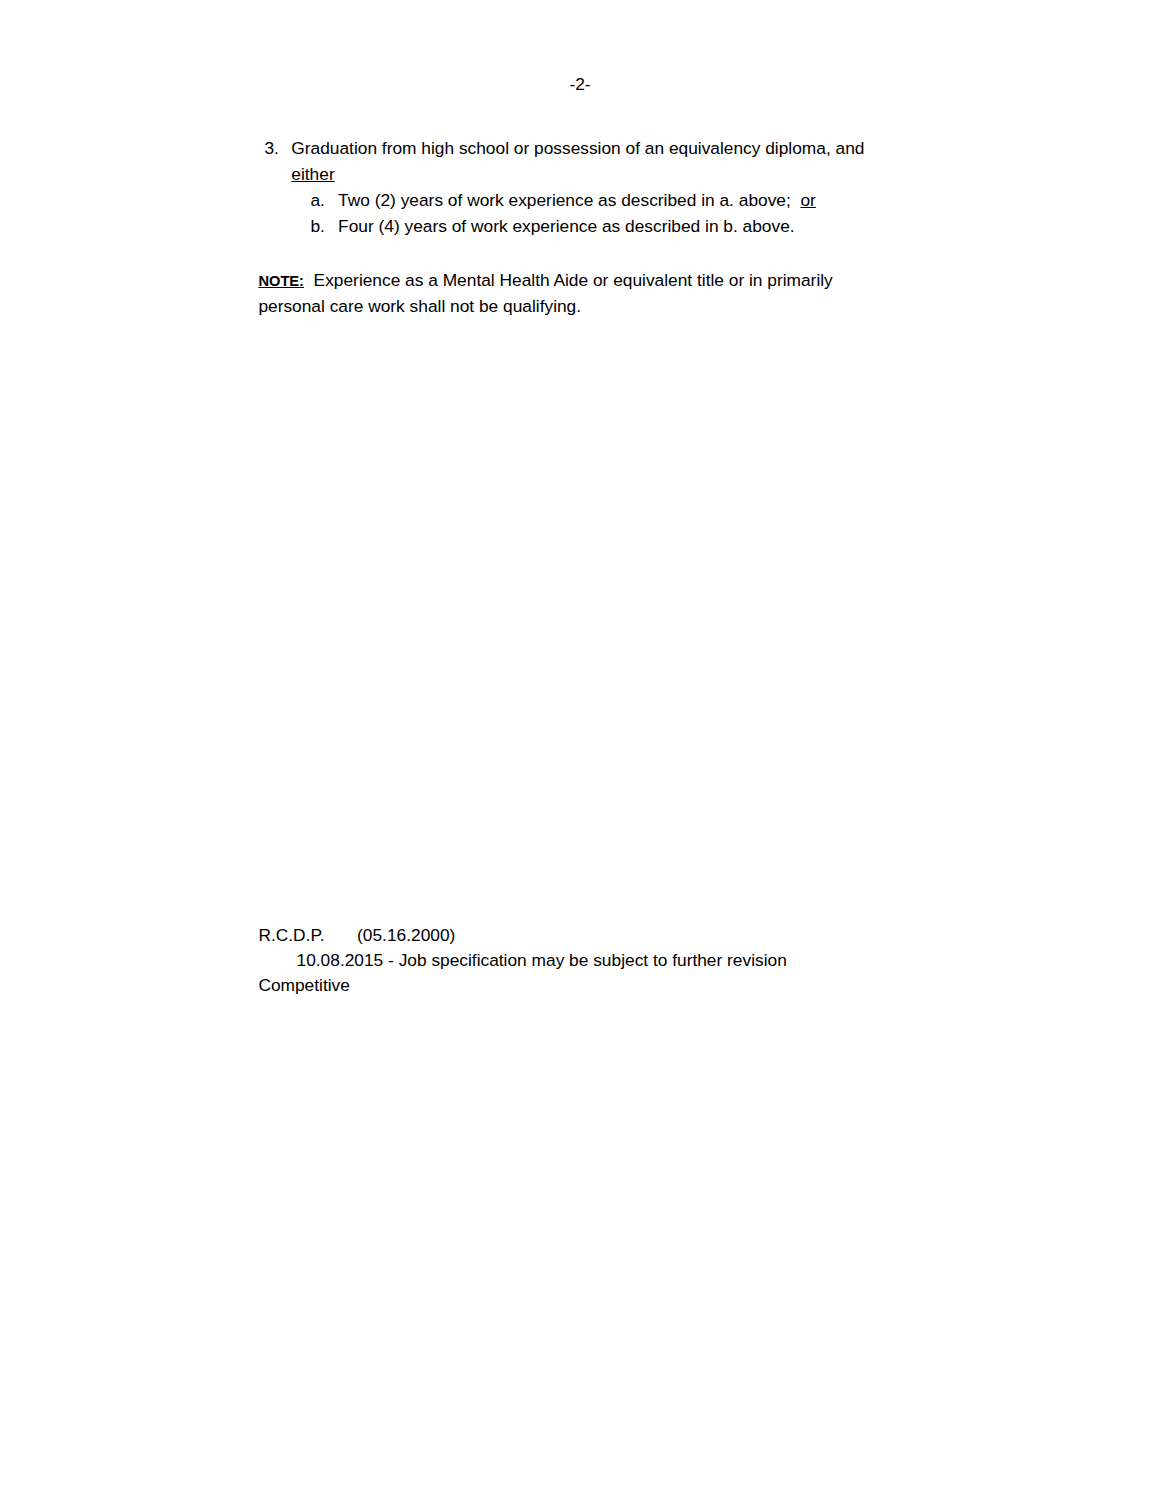-2-
3. Graduation from high school or possession of an equivalency diploma, and either
a. Two (2) years of work experience as described in a. above; or
b. Four (4) years of work experience as described in b. above.
NOTE: Experience as a Mental Health Aide or equivalent title or in primarily personal care work shall not be qualifying.
R.C.D.P. (05.16.2000) 10.08.2015 - Job specification may be subject to further revision
Competitive